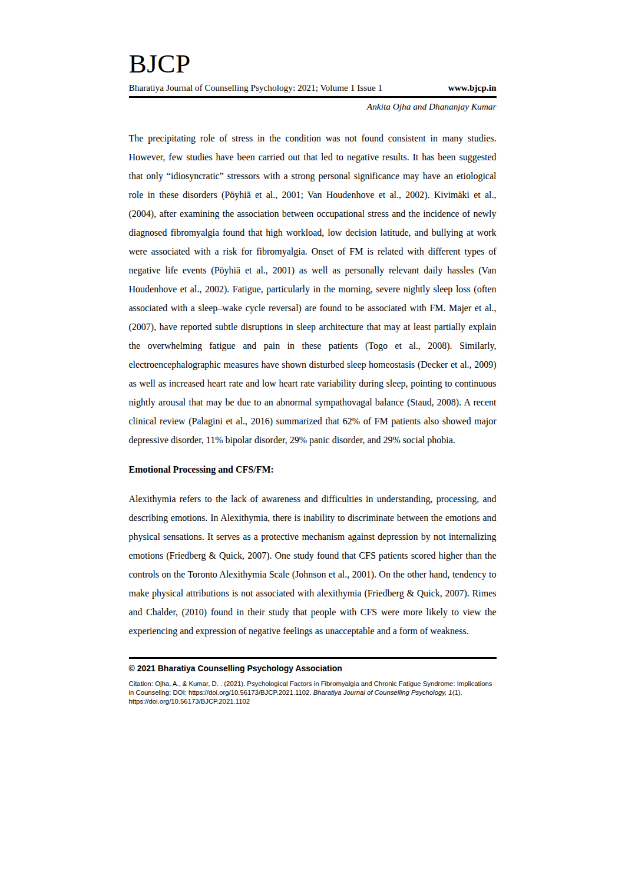BJCP
Bharatiya Journal of Counselling Psychology: 2021; Volume 1 Issue 1 www.bjcp.in
Ankita Ojha and Dhananjay Kumar
The precipitating role of stress in the condition was not found consistent in many studies. However, few studies have been carried out that led to negative results. It has been suggested that only “idiosyncratic” stressors with a strong personal significance may have an etiological role in these disorders (Pöyhiä et al., 2001; Van Houdenhove et al., 2002). Kivimäki et al., (2004), after examining the association between occupational stress and the incidence of newly diagnosed fibromyalgia found that high workload, low decision latitude, and bullying at work were associated with a risk for fibromyalgia. Onset of FM is related with different types of negative life events (Pöyhiä et al., 2001) as well as personally relevant daily hassles (Van Houdenhove et al., 2002). Fatigue, particularly in the morning, severe nightly sleep loss (often associated with a sleep–wake cycle reversal) are found to be associated with FM. Majer et al., (2007), have reported subtle disruptions in sleep architecture that may at least partially explain the overwhelming fatigue and pain in these patients (Togo et al., 2008). Similarly, electroencephalographic measures have shown disturbed sleep homeostasis (Decker et al., 2009) as well as increased heart rate and low heart rate variability during sleep, pointing to continuous nightly arousal that may be due to an abnormal sympathovagal balance (Staud, 2008). A recent clinical review (Palagini et al., 2016) summarized that 62% of FM patients also showed major depressive disorder, 11% bipolar disorder, 29% panic disorder, and 29% social phobia.
Emotional Processing and CFS/FM:
Alexithymia refers to the lack of awareness and difficulties in understanding, processing, and describing emotions. In Alexithymia, there is inability to discriminate between the emotions and physical sensations. It serves as a protective mechanism against depression by not internalizing emotions (Friedberg & Quick, 2007). One study found that CFS patients scored higher than the controls on the Toronto Alexithymia Scale (Johnson et al., 2001). On the other hand, tendency to make physical attributions is not associated with alexithymia (Friedberg & Quick, 2007). Rimes and Chalder, (2010) found in their study that people with CFS were more likely to view the experiencing and expression of negative feelings as unacceptable and a form of weakness.
© 2021 Bharatiya Counselling Psychology Association
Citation: Ojha, A., & Kumar, D. . (2021). Psychological Factors in Fibromyalgia and Chronic Fatigue Syndrome: Implications in Counseling: DOI: https://doi.org/10.56173/BJCP.2021.1102. Bharatiya Journal of Counselling Psychology, 1(1).
https://doi.org/10.56173/BJCP.2021.1102